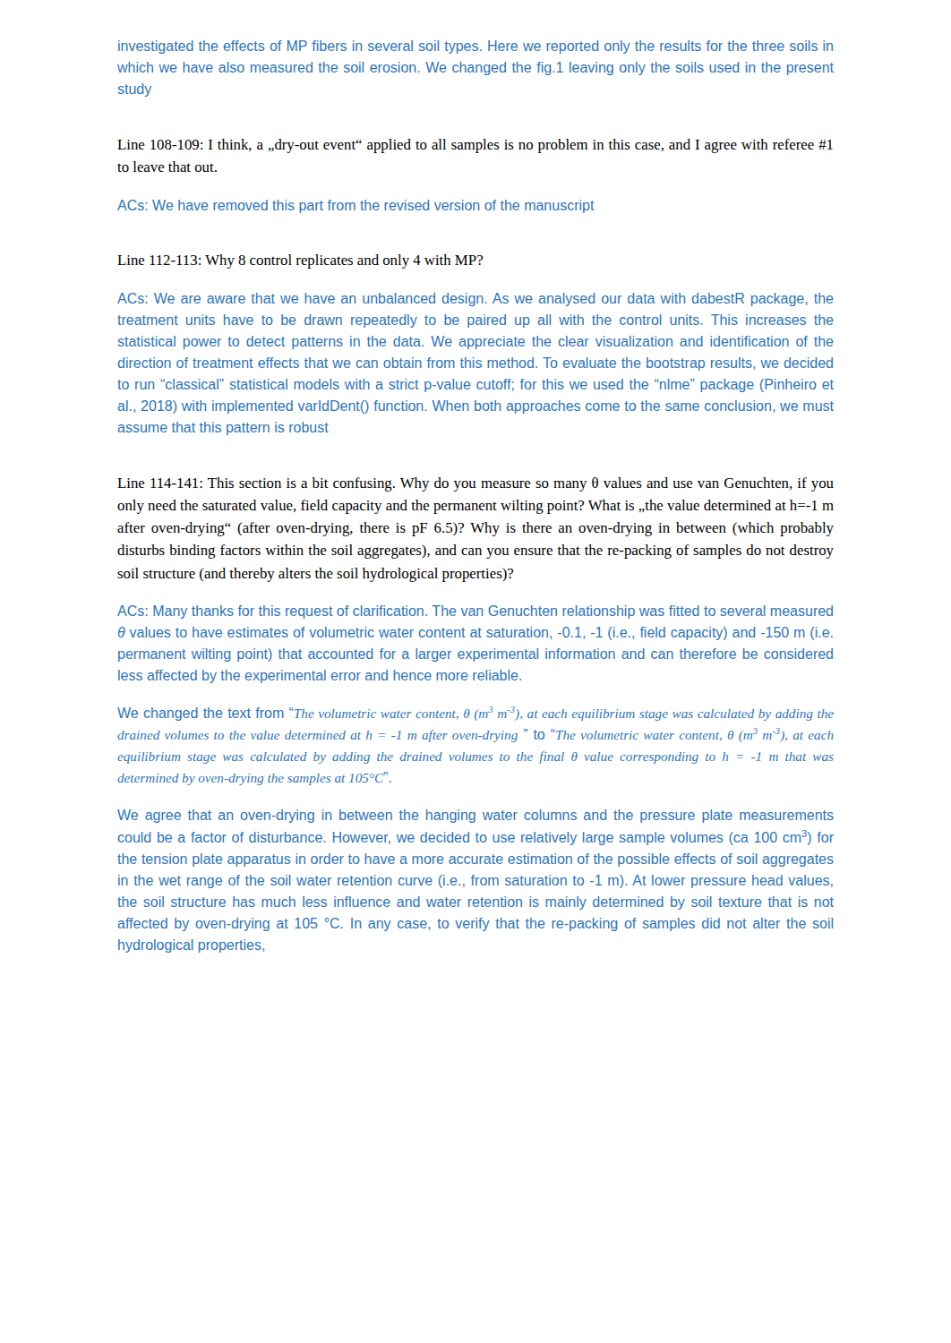investigated the effects of MP fibers in several soil types. Here we reported only the results for the three soils in which we have also measured the soil erosion. We changed the fig.1 leaving only the soils used in the present study
Line 108-109: I think, a „dry-out event“ applied to all samples is no problem in this case, and I agree with referee #1 to leave that out.
ACs: We have removed this part from the revised version of the manuscript
Line 112-113: Why 8 control replicates and only 4 with MP?
ACs: We are aware that we have an unbalanced design. As we analysed our data with dabestR package, the treatment units have to be drawn repeatedly to be paired up all with the control units. This increases the statistical power to detect patterns in the data. We appreciate the clear visualization and identification of the direction of treatment effects that we can obtain from this method. To evaluate the bootstrap results, we decided to run “classical” statistical models with a strict p-value cutoff; for this we used the “nlme” package (Pinheiro et al., 2018) with implemented varIdDent() function. When both approaches come to the same conclusion, we must assume that this pattern is robust
Line 114-141: This section is a bit confusing. Why do you measure so many θ values and use van Genuchten, if you only need the saturated value, field capacity and the permanent wilting point? What is „the value determined at h=-1 m after oven-drying“ (after oven-drying, there is pF 6.5)? Why is there an oven-drying in between (which probably disturbs binding factors within the soil aggregates), and can you ensure that the re-packing of samples do not destroy soil structure (and thereby alters the soil hydrological properties)?
ACs: Many thanks for this request of clarification. The van Genuchten relationship was fitted to several measured θ values to have estimates of volumetric water content at saturation, -0.1, -1 (i.e., field capacity) and -150 m (i.e. permanent wilting point) that accounted for a larger experimental information and can therefore be considered less affected by the experimental error and hence more reliable.
We changed the text from “The volumetric water content, θ (m3 m-3), at each equilibrium stage was calculated by adding the drained volumes to the value determined at h = -1 m after oven-drying ” to “The volumetric water content, θ (m3 m-3), at each equilibrium stage was calculated by adding the drained volumes to the final θ value corresponding to h = -1 m that was determined by oven-drying the samples at 105°C”.
We agree that an oven-drying in between the hanging water columns and the pressure plate measurements could be a factor of disturbance. However, we decided to use relatively large sample volumes (ca 100 cm3) for the tension plate apparatus in order to have a more accurate estimation of the possible effects of soil aggregates in the wet range of the soil water retention curve (i.e., from saturation to -1 m). At lower pressure head values, the soil structure has much less influence and water retention is mainly determined by soil texture that is not affected by oven-drying at 105 °C. In any case, to verify that the re-packing of samples did not alter the soil hydrological properties,